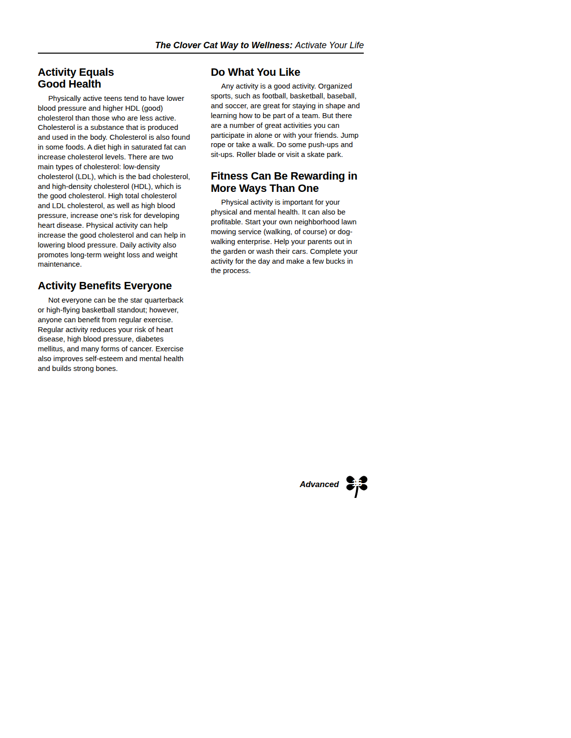The Clover Cat Way to Wellness: Activate Your Life
Activity Equals
Good Health
Physically active teens tend to have lower blood pressure and higher HDL (good) cholesterol than those who are less active. Cholesterol is a substance that is produced and used in the body. Cholesterol is also found in some foods. A diet high in saturated fat can increase cholesterol levels. There are two main types of cholesterol: low-density cholesterol (LDL), which is the bad cholesterol, and high-density cholesterol (HDL), which is the good cholesterol. High total cholesterol and LDL cholesterol, as well as high blood pressure, increase one’s risk for developing heart disease. Physical activity can help increase the good cholesterol and can help in lowering blood pressure. Daily activity also promotes long-term weight loss and weight maintenance.
Activity Benefits Everyone
Not everyone can be the star quarterback or high-flying basketball standout; however, anyone can benefit from regular exercise. Regular activity reduces your risk of heart disease, high blood pressure, diabetes mellitus, and many forms of cancer. Exercise also improves self-esteem and mental health and builds strong bones.
Do What You Like
Any activity is a good activity. Organized sports, such as football, basketball, baseball, and soccer, are great for staying in shape and learning how to be part of a team. But there are a number of great activities you can participate in alone or with your friends. Jump rope or take a walk. Do some push-ups and sit-ups. Roller blade or visit a skate park.
Fitness Can Be Rewarding in More Ways Than One
Physical activity is important for your physical and mental health. It can also be profitable. Start your own neighborhood lawn mowing service (walking, of course) or dog-walking enterprise. Help your parents out in the garden or wash their cars. Complete your activity for the day and make a few bucks in the process.
Advanced
16